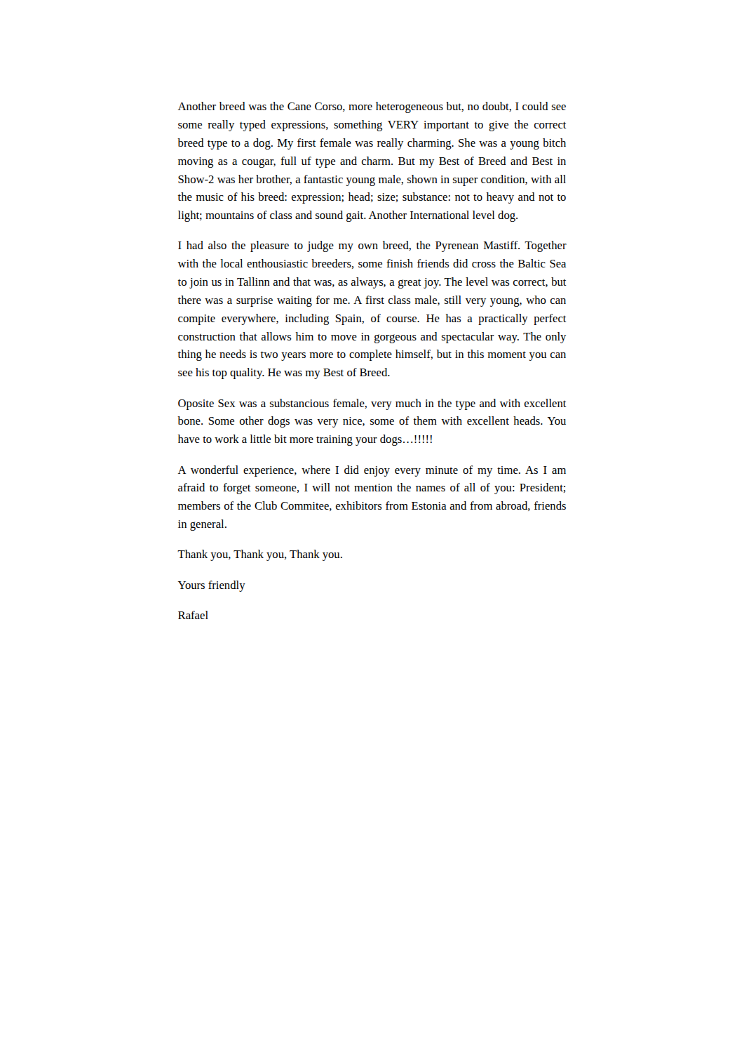Another breed was the Cane Corso, more heterogeneous but, no doubt, I could see some really typed expressions, something VERY important to give the correct breed type to a dog. My first female was really charming. She was a young bitch moving as a cougar, full uf type and charm. But my Best of Breed and Best in Show-2 was her brother, a fantastic young male, shown in super condition, with all the music of his breed: expression; head; size; substance: not to heavy and not to light; mountains of class and sound gait. Another International level dog.
I had also the pleasure to judge my own breed, the Pyrenean Mastiff. Together with the local enthousiastic breeders, some finish friends did cross the Baltic Sea to join us in Tallinn and that was, as always, a great joy. The level was correct, but there was a surprise waiting for me. A first class male, still very young, who can compite everywhere, including Spain, of course. He has a practically perfect construction that allows him to move in gorgeous and spectacular way. The only thing he needs is two years more to complete himself, but in this moment you can see his top quality. He was my Best of Breed.
Oposite Sex was a substancious female, very much in the type and with excellent bone. Some other dogs was very nice, some of them with excellent heads. You have to work a little bit more training your dogs…!!!!!
A wonderful experience, where I did enjoy every minute of my time. As I am afraid to forget someone, I will not mention the names of all of you: President; members of the Club Commitee, exhibitors from Estonia and from abroad, friends in general.
Thank you, Thank you, Thank you.
Yours friendly
Rafael